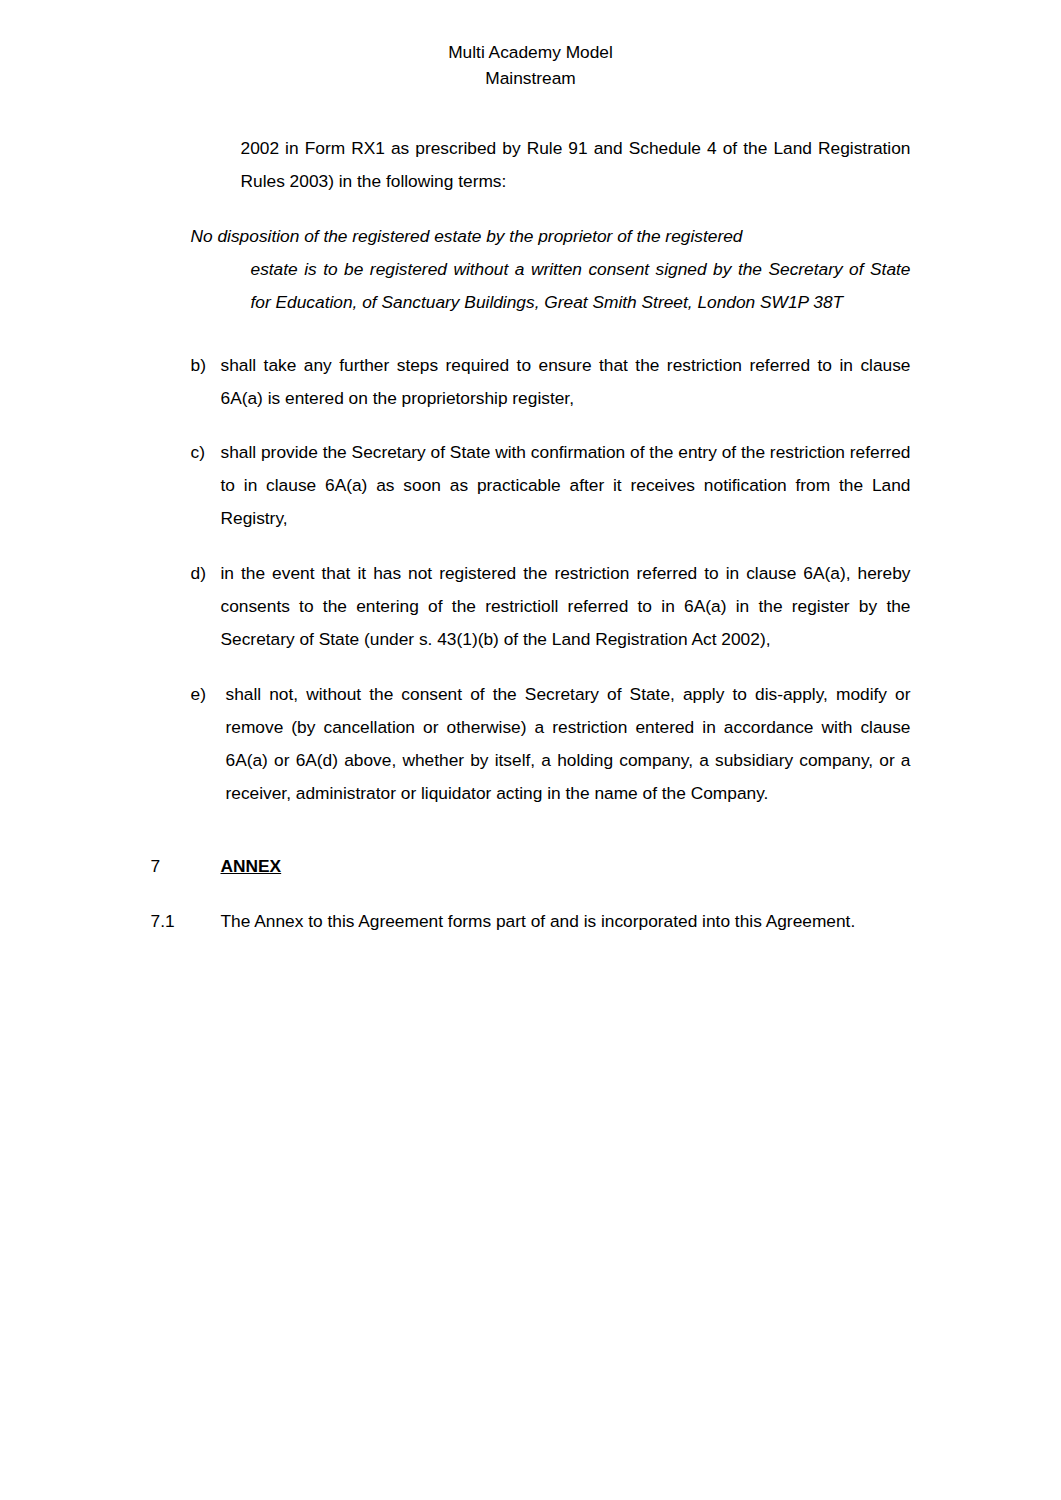Multi Academy Model
Mainstream
2002 in Form RX1 as prescribed by Rule 91 and Schedule 4 of the Land Registration Rules 2003) in the following terms:
No disposition of the registered estate by the proprietor of the registered estate is to be registered without a written consent signed by the Secretary of State for Education, of Sanctuary Buildings, Great Smith Street, London SW1P 38T
b)
shall take any further steps required to ensure that the restriction referred to in clause 6A(a) is entered on the proprietorship register,
c)
shall provide the Secretary of State with confirmation of the entry of the restriction referred to in clause 6A(a) as soon as practicable after it receives notification from the Land Registry,
d)
in the event that it has not registered the restriction referred to in clause 6A(a), hereby consents to the entering of the restrictioll referred to in 6A(a) in the register by the Secretary of State (under s. 43(1)(b) of the Land Registration Act 2002),
e)
shall not, without the consent of the Secretary of State, apply to dis-apply, modify or remove (by cancellation or otherwise) a restriction entered in accordance with clause 6A(a) or 6A(d) above, whether by itself, a holding company, a subsidiary company, or a receiver, administrator or liquidator acting in the name of the Company.
7
ANNEX
7.1
The Annex to this Agreement forms part of and is incorporated into this Agreement.